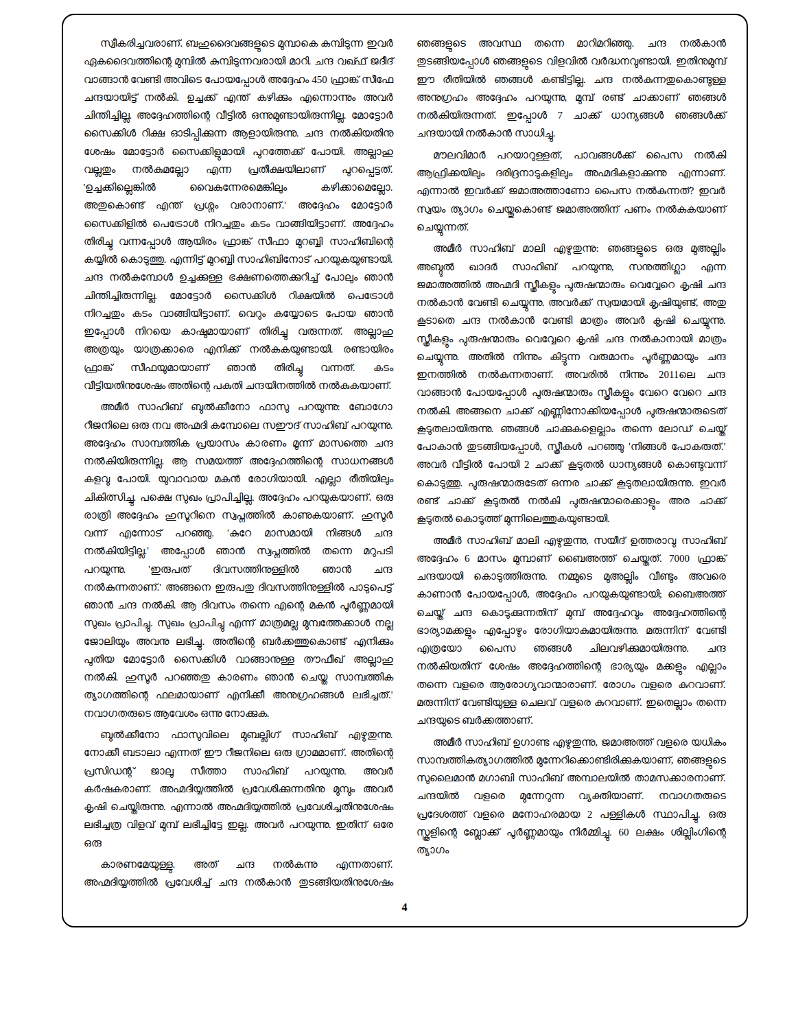സ്വീകരിച്ചവരാണ്. ബഹുദൈവങ്ങളുടെ മുമ്പാകെ കുമ്പിടുന്ന ഇവർ ഏകദൈവത്തിന്റെ മുമ്പിൽ കുമ്പിടുന്നവരായി മാറി. ചന്ദ വഖ്ഫ് ജദീദ് വാങ്ങാൻ വേണ്ടി അവിടെ പോയപ്പോൾ അദ്ദേഹം 450 ഫ്രാങ്ക് സീഫേ ചന്ദയായിട്ട് നൽകി. ഉച്ചക്ക് എന്ത് കഴിക്കും എന്നൊന്നും അവർ ചിന്തിച്ചില്ല. അദ്ദേഹത്തിന്റെ വീട്ടിൽ ഒന്നുമുണ്ടായിരുന്നില്ല. മോട്ടോർ സൈക്കിൾ റിക്ഷ ഓടിപ്പിക്കുന്ന ആളായിരുന്നു. ചന്ദ നൽകിയതിനു ശേഷം മോട്ടോർ സൈക്കിളുമായി പുറത്തേക്ക് പോയി. അല്ലാഹു വല്ലതും നൽകുമല്ലോ എന്ന പ്രതീക്ഷയിലാണ് പുറപ്പെട്ടത്. 'ഉച്ചക്കില്ലെങ്കിൽ വൈകുന്നേരമെങ്കിലും കഴിക്കാമെല്ലോ. അതുകൊണ്ട് എന്ത് പ്രശ്നം വരാനാണ്.' അദ്ദേഹം മോട്ടോർ സൈക്കിളിൽ പെട്രോൾ നിറച്ചതും കടം വാങ്ങിയിട്ടാണ്. അദ്ദേഹം തിരിച്ചു വന്നപ്പോൾ ആയിരം ഫ്രാങ്ക് സീഫാ മുറബ്ബി സാഹിബിന്റെ കയ്യിൽ കൊടുത്തു. എന്നിട്ട് മുറബ്ബി സാഹിബിനോട് പറയുകയുണ്ടായി. ചന്ദ നൽകുമ്പോൾ ഉച്ചക്കുള്ള ഭക്ഷണത്തെക്കുറിച്ച് പോലും ഞാൻ ചിന്തിച്ചിരുന്നില്ല. മോട്ടോർ സൈക്കിൾ റിക്ഷയിൽ പെട്രോൾ നിറച്ചതും കടം വാങ്ങിയിട്ടാണ്. വെറും കയ്യോടെ പോയ ഞാൻ ഇപ്പോൾ നിറയെ കാഷുമായാണ് തിരിച്ചു വരുന്നത്. അല്ലാഹു അത്രയും യാത്രക്കാരെ എനിക്ക് നൽകുകയുണ്ടായി. രണ്ടായിരം ഫ്രാങ്ക് സീഫയുമായാണ് ഞാൻ തിരിച്ചു വന്നത്. കടം വീട്ടിയതിനുശേഷം അതിന്റെ പകുതി ചന്ദയിനത്തിൽ നൽകുകയാണ്.
അമീർ സാഹിബ് ബുൽക്കീനോ ഫാസു പറയുന്നു: ബോഗോ റീജനിലെ ഒരു നവ അഹ്മദി കമ്പോലെ സഈദ് സാഹിബ് പറയുന്നു. അദ്ദേഹം സാമ്പത്തിക പ്രയാസം കാരണം മൂന്ന് മാസത്തെ ചന്ദ നൽകിയിരുന്നില്ല. ആ സമയത്ത് അദ്ദേഹത്തിന്റെ സാധനങ്ങൾ കളവു പോയി. യുവാവായ മകൻ രോഗിയായി. എല്ലാ രീതിയിലും ചികിത്സിച്ചു. പക്ഷെ സുഖം പ്രാപിച്ചില്ല. അദ്ദേഹം പറയുകയാണ്. ഒരു രാത്രി അദ്ദേഹം ഹുസൂറിനെ സ്വപ്നത്തിൽ കാണുകയാണ്. ഹുസൂർ വന്ന് എന്നോട് പറഞ്ഞു. 'കുറേ മാസമായി നിങ്ങൾ ചന്ദ നൽകിയിട്ടില്ല.' അപ്പോൾ ഞാൻ സ്വപ്നത്തിൽ തന്നെ മറുപടി പറയുന്നു. 'ഇരുപത് ദിവസത്തിനുള്ളിൽ ഞാൻ ചന്ദ നൽകുന്നതാണ്.' അങ്ങനെ ഇരുപതു ദിവസത്തിനുള്ളിൽ പാടുപെട്ട് ഞാൻ ചന്ദ നൽകി. ആ ദിവസം തന്നെ എന്റെ മകൻ പൂർണ്ണമായി സുഖം പ്രാപിച്ചു. സുഖം പ്രാപിച്ചു എന്ന് മാത്രമല്ല മുമ്പത്തേക്കാൾ നല്ല ജോലിയും അവനു ലഭിച്ചു. അതിന്റെ ബർക്കത്തുകൊണ്ട് എനിക്കും പുതിയ മോട്ടോർ സൈക്കിൾ വാങ്ങാനുള്ള തൗഫീഖ് അല്ലാഹു നൽകി. ഹുസൂർ പറഞ്ഞതു കാരണം ഞാൻ ചെയ്ത സാമ്പത്തിക ത്യാഗത്തിന്റെ ഫലമായാണ് എനിക്കീ അനുഗ്രഹങ്ങൾ ലഭിച്ചത്.' നവാഗതരുടെ ആവേശം ഒന്നു നോക്കുക.
ബുൽക്കീനോ ഫാസുവിലെ മുബല്ലിഗ് സാഹിബ് എഴുതുന്നു. നോക്കീ ബടാലാ എന്നത് ഈ റീജനിലെ ഒരു ഗ്രാമമാണ്. അതിന്റെ പ്രസിഡന്റ് ജാലൂ സീത്താ സാഹിബ് പറയുന്നു. അവർ കർഷകരാണ്. അഹ്മദിയ്യത്തിൽ പ്രവേശിക്കുന്നതിനു മുമ്പും അവർ കൃഷി ചെയ്തിരുന്നു. എന്നാൽ അഹ്മദിയ്യത്തിൽ പ്രവേശിച്ചതിനുശേഷം ലഭിച്ചത്ര വിളവ് മുമ്പ് ലഭിച്ചിട്ടേ ഇല്ല. അവർ പറയുന്നു. ഇതിന് ഒരേ ഒരു
കാരണമേയുള്ളു. അത് ചന്ദ നൽകുന്നു എന്നതാണ്. അഹ്മദിയ്യത്തിൽ പ്രവേശിച്ച് ചന്ദ നൽകാൻ തുടങ്ങിയതിനുശേഷം ഞങ്ങളുടെ അവസ്ഥ തന്നെ മാറിമറിഞ്ഞു. ചന്ദ നൽകാൻ തുടങ്ങിയപ്പോൾ ഞങ്ങളുടെ വിളവിൽ വർദ്ധനവുണ്ടായി. ഇതിനുമുമ്പ് ഈ രീതിയിൽ ഞങ്ങൾ കണ്ടിട്ടില്ല. ചന്ദ നൽകുന്നതുകൊണ്ടുള്ള അനുഗ്രഹം അദ്ദേഹം പറയുന്നു, മുമ്പ് രണ്ട് ചാക്കാണ് ഞങ്ങൾ നൽകിയിരുന്നത്. ഇപ്പോൾ 7 ചാക്ക് ധാന്യങ്ങൾ ഞങ്ങൾക്ക് ചന്ദയായി നൽകാൻ സാധിച്ചു.
മൗലവിമാർ പറയാറുള്ളത്, പാവങ്ങൾക്ക് പൈസ നൽകി ആഫ്രിക്കയിലും ദരിദ്രനാടുകളിലും അഹ്മദികളാക്കുന്നു എന്നാണ്. എന്നാൽ ഇവർക്ക് ജമാഅത്താണോ പൈസ നൽകുന്നത്? ഇവർ സ്വയം ത്യാഗം ചെയ്തുകൊണ്ട് ജമാഅത്തിന് പണം നൽകുകയാണ് ചെയ്യുന്നത്.
അമീർ സാഹിബ് മാലി എഴുതുന്നു: ഞങ്ങളുടെ ഒരു മുഅല്ലിം അബ്ദുൽ ഖാദർ സാഹിബ് പറയുന്നു, സനുത്തിഗ്ലാ എന്ന ജമാഅത്തിൽ അഹ്മദി സ്ത്രീകളും പുരുഷന്മാരും വെവ്വേറെ കൃഷി ചന്ദ നൽകാൻ വേണ്ടി ചെയ്യുന്നു. അവർക്ക് സ്വയമായി കൃഷിയുണ്ട്, അതു കൂടാതെ ചന്ദ നൽകാൻ വേണ്ടി മാത്രം അവർ കൃഷി ചെയ്യുന്നു. സ്ത്രീകളും പുരുഷന്മാരും വെവ്വേറെ കൃഷി ചന്ദ നൽകാനായി മാത്രം ചെയ്യുന്നു. അതിൽ നിന്നും കിട്ടുന്ന വരുമാനം പൂർണ്ണമായും ചന്ദ ഇനത്തിൽ നൽകുന്നതാണ്. അവരിൽ നിന്നും 2011ലെ ചന്ദ വാങ്ങാൻ പോയപ്പോൾ പുരുഷന്മാരും സ്ത്രീകളും വേറെ വേറെ ചന്ദ നൽകി. അങ്ങനെ ചാക്ക് എണ്ണിനോക്കിയപ്പോൾ പുരുഷന്മാരുടെത് കൂടുതലായിരുന്നു. ഞങ്ങൾ ചാക്കുകളെല്ലാം തന്നെ ലോഡ് ചെയ്ത് പോകാൻ തുടങ്ങിയപ്പോൾ, സ്ത്രീകൾ പറഞ്ഞു 'നിങ്ങൾ പോകരുത്.' അവർ വീട്ടിൽ പോയി 2 ചാക്ക് കൂടുതൽ ധാന്യങ്ങൾ കൊണ്ടുവന്ന് കൊടുത്തു. പുരുഷന്മാരുടേത് ഒന്നര ചാക്ക് കൂടുതലായിരുന്നു. ഇവർ രണ്ട് ചാക്ക് കൂടുതൽ നൽകി പുരുഷന്മാരെക്കാളും അര ചാക്ക് കൂടുതൽ കൊടുത്ത് മുന്നിലെത്തുകയുണ്ടായി.
അമീർ സാഹിബ് മാലി എഴുതുന്നു, സയീദ് ഉത്തരാവു സാഹിബ് അദ്ദേഹം 6 മാസം മുമ്പാണ് ബൈഅത്ത് ചെയ്തത്. 7000 ഫ്രാങ്ക് ചന്ദയായി കൊടുത്തിരുന്നു. നമ്മുടെ മുഅല്ലിം വീണ്ടും അവരെ കാണാൻ പോയപ്പോൾ, അദ്ദേഹം പറയുകയുണ്ടായി; ബൈഅത്ത് ചെയ്ത് ചന്ദ കൊടുക്കുന്നതിന് മുമ്പ് അദ്ദേഹവും അദ്ദേഹത്തിന്റെ ഭാര്യാമക്കളും എപ്പോഴും രോഗിയാകുമായിരുന്നു. മരുന്നിന് വേണ്ടി എത്രയോ പൈസ ഞങ്ങൾ ചിലവഴിക്കുമായിരുന്നു. ചന്ദ നൽകിയതിന് ശേഷം അദ്ദേഹത്തിന്റെ ഭാര്യയും മക്കളും എല്ലാം തന്നെ വളരെ ആരോഗ്യവാന്മാരാണ്. രോഗം വളരെ കുറവാണ്. മരുന്നിന് വേണ്ടിയുള്ള ചെലവ് വളരെ കുറവാണ്. ഇതെല്ലാം തന്നെ ചന്ദയുടെ ബർക്കത്താണ്.
അമീർ സാഹിബ് ഉഗാണ്ട എഴുതുന്നു, ജമാഅത്ത് വളരെ യധികം സാമ്പത്തികത്യാഗത്തിൽ മുന്നേറിക്കൊണ്ടിരിക്കുകയാണ്, ഞങ്ങളുടെ സുലൈമാൻ മഗാബി സാഹിബ് അമ്പാലയിൽ താമസക്കാരനാണ്. ചന്ദയിൽ വളരെ മുന്നേറുന്ന വ്യക്തിയാണ്. നവാഗതരുടെ പ്രദേശത്ത് വളരെ മനോഹരമായ 2 പള്ളികൾ സ്ഥാപിച്ചു. ഒരു സ്കൂളിന്റെ ബ്ലോക്ക് പൂർണ്ണമായും നിർമ്മിച്ചു. 60 ലക്ഷം ശില്ലിംഗിന്റെ ത്യാഗം
4